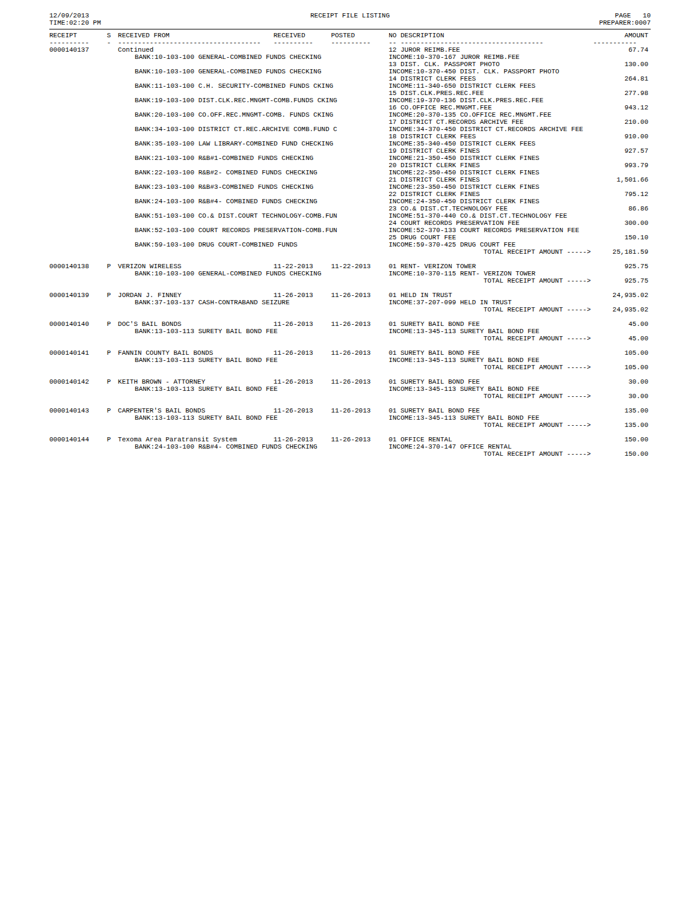12/09/2013
TIME:02:20 PM
RECEIPT FILE LISTING
PAGE 10
PREPARER:0007
| RECEIPT | S | RECEIVED FROM | RECEIVED | POSTED | NO DESCRIPTION | AMOUNT |
| --- | --- | --- | --- | --- | --- | --- |
| ---------- | - | ------------------------------------ | ---------- | ---------- | -- ------------------------------------ | ----------- |
| 0000140137 | | Continued | | | 12 JUROR REIMB.FEE | 67.74 |
| | | BANK:10-103-100 GENERAL-COMBINED FUNDS CHECKING | INCOME:10-370-167 JUROR REIMB.FEE | |
| | | | | | 13 DIST. CLK. PASSPORT PHOTO | 130.00 |
| | | BANK:10-103-100 GENERAL-COMBINED FUNDS CHECKING | INCOME:10-370-450 DIST. CLK. PASSPORT PHOTO | |
| | | | | | 14 DISTRICT CLERK FEES | 264.81 |
| | | BANK:11-103-100 C.H. SECURITY-COMBINED FUNDS CKING | INCOME:11-340-650 DISTRICT CLERK FEES | |
| | | | | | 15 DIST.CLK.PRES.REC.FEE | 277.98 |
| | | BANK:19-103-100 DIST.CLK.REC.MNGMT-COMB.FUNDS CKING | INCOME:19-370-136 DIST.CLK.PRES.REC.FEE | |
| | | | | | 16 CO.OFFICE REC.MNGMT.FEE | 943.12 |
| | | BANK:20-103-100 CO.OFF.REC.MNGMT-COMB. FUNDS CKING | INCOME:20-370-135 CO.OFFICE REC.MNGMT.FEE | |
| | | | | | 17 DISTRICT CT.RECORDS ARCHIVE FEE | 210.00 |
| | | BANK:34-103-100 DISTRICT CT.REC.ARCHIVE COMB.FUND C | INCOME:34-370-450 DISTRICT CT.RECORDS ARCHIVE FEE | |
| | | | | | 18 DISTRICT CLERK FEES | 910.00 |
| | | BANK:35-103-100 LAW LIBRARY-COMBINED FUND CHECKING | INCOME:35-340-450 DISTRICT CLERK FEES | |
| | | | | | 19 DISTRICT CLERK FINES | 927.57 |
| | | BANK:21-103-100 R&B#1-COMBINED FUNDS CHECKING | INCOME:21-350-450 DISTRICT CLERK FINES | |
| | | | | | 20 DISTRICT CLERK FINES | 993.79 |
| | | BANK:22-103-100 R&B#2- COMBINED FUNDS CHECKING | INCOME:22-350-450 DISTRICT CLERK FINES | |
| | | | | | 21 DISTRICT CLERK FINES | 1,501.66 |
| | | BANK:23-103-100 R&B#3-COMBINED FUNDS CHECKING | INCOME:23-350-450 DISTRICT CLERK FINES | |
| | | | | | 22 DISTRICT CLERK FINES | 795.12 |
| | | BANK:24-103-100 R&B#4- COMBINED FUNDS CHECKING | INCOME:24-350-450 DISTRICT CLERK FINES | |
| | | | | | 23 CO.& DIST.CT.TECHNOLOGY FEE | 86.86 |
| | | BANK:51-103-100 CO.& DIST.COURT TECHNOLOGY-COMB.FUN | INCOME:51-370-440 CO.& DIST.CT.TECHNOLOGY FEE | |
| | | | | | 24 COURT RECORDS PRESERVATION FEE | 300.00 |
| | | BANK:52-103-100 COURT RECORDS PRESERVATION-COMB.FUN | INCOME:52-370-133 COURT RECORDS PRESERVATION FEE | |
| | | | | | 25 DRUG COURT FEE | 150.10 |
| | | BANK:59-103-100 DRUG COURT-COMBINED FUNDS | INCOME:59-370-425 DRUG COURT FEE | |
| | | | | | TOTAL RECEIPT AMOUNT -----> | 25,181.59 |
| 0000140138 | P | VERIZON WIRELESS | 11-22-2013 | 11-22-2013 | 01 RENT- VERIZON TOWER | 925.75 |
| | | BANK:10-103-100 GENERAL-COMBINED FUNDS CHECKING | INCOME:10-370-115 RENT- VERIZON TOWER | |
| | | | | | TOTAL RECEIPT AMOUNT -----> | 925.75 |
| 0000140139 | P | JORDAN J. FINNEY | 11-26-2013 | 11-26-2013 | 01 HELD IN TRUST | 24,935.02 |
| | | BANK:37-103-137 CASH-CONTRABAND SEIZURE | INCOME:37-207-099 HELD IN TRUST | |
| | | | | | TOTAL RECEIPT AMOUNT -----> | 24,935.02 |
| 0000140140 | P | DOC'S BAIL BONDS | 11-26-2013 | 11-26-2013 | 01 SURETY BAIL BOND FEE | 45.00 |
| | | BANK:13-103-113 SURETY BAIL BOND FEE | INCOME:13-345-113 SURETY BAIL BOND FEE | |
| | | | | | TOTAL RECEIPT AMOUNT -----> | 45.00 |
| 0000140141 | P | FANNIN COUNTY BAIL BONDS | 11-26-2013 | 11-26-2013 | 01 SURETY BAIL BOND FEE | 105.00 |
| | | BANK:13-103-113 SURETY BAIL BOND FEE | INCOME:13-345-113 SURETY BAIL BOND FEE | |
| | | | | | TOTAL RECEIPT AMOUNT -----> | 105.00 |
| 0000140142 | P | KEITH BROWN - ATTORNEY | 11-26-2013 | 11-26-2013 | 01 SURETY BAIL BOND FEE | 30.00 |
| | | BANK:13-103-113 SURETY BAIL BOND FEE | INCOME:13-345-113 SURETY BAIL BOND FEE | |
| | | | | | TOTAL RECEIPT AMOUNT -----> | 30.00 |
| 0000140143 | P | CARPENTER'S BAIL BONDS | 11-26-2013 | 11-26-2013 | 01 SURETY BAIL BOND FEE | 135.00 |
| | | BANK:13-103-113 SURETY BAIL BOND FEE | INCOME:13-345-113 SURETY BAIL BOND FEE | |
| | | | | | TOTAL RECEIPT AMOUNT -----> | 135.00 |
| 0000140144 | P | Texoma Area Paratransit System | 11-26-2013 | 11-26-2013 | 01 OFFICE RENTAL | 150.00 |
| | | BANK:24-103-100 R&B#4- COMBINED FUNDS CHECKING | INCOME:24-370-147 OFFICE RENTAL | |
| | | | | | TOTAL RECEIPT AMOUNT -----> | 150.00 |